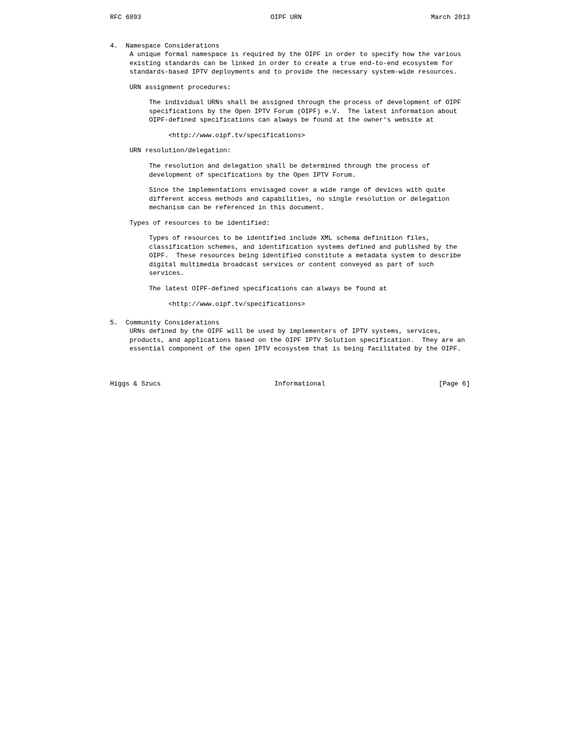RFC 6893 OIPF URN March 2013
4. Namespace Considerations
A unique formal namespace is required by the OIPF in order to specify how the various existing standards can be linked in order to create a true end-to-end ecosystem for standards-based IPTV deployments and to provide the necessary system-wide resources.
URN assignment procedures:
The individual URNs shall be assigned through the process of development of OIPF specifications by the Open IPTV Forum (OIPF) e.V. The latest information about OIPF-defined specifications can always be found at the owner's website at
<http://www.oipf.tv/specifications>
URN resolution/delegation:
The resolution and delegation shall be determined through the process of development of specifications by the Open IPTV Forum.
Since the implementations envisaged cover a wide range of devices with quite different access methods and capabilities, no single resolution or delegation mechanism can be referenced in this document.
Types of resources to be identified:
Types of resources to be identified include XML schema definition files, classification schemes, and identification systems defined and published by the OIPF. These resources being identified constitute a metadata system to describe digital multimedia broadcast services or content conveyed as part of such services.
The latest OIPF-defined specifications can always be found at
<http://www.oipf.tv/specifications>
5. Community Considerations
URNs defined by the OIPF will be used by implementers of IPTV systems, services, products, and applications based on the OIPF IPTV Solution specification. They are an essential component of the open IPTV ecosystem that is being facilitated by the OIPF.
Higgs & Szucs Informational [Page 6]